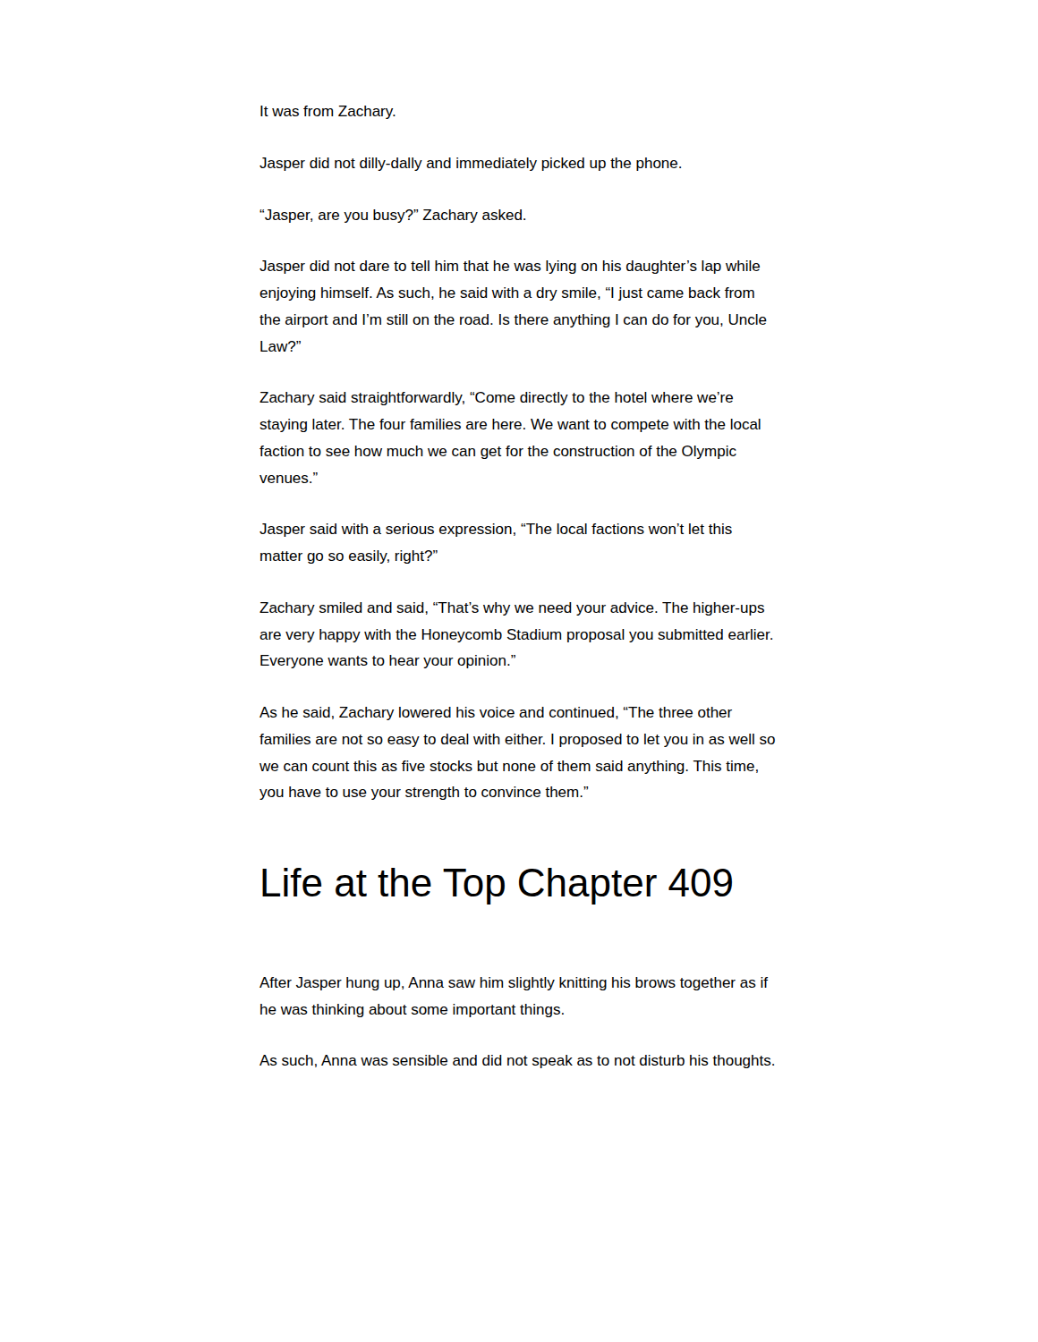It was from Zachary.
Jasper did not dilly-dally and immediately picked up the phone.
“Jasper, are you busy?” Zachary asked.
Jasper did not dare to tell him that he was lying on his daughter’s lap while enjoying himself. As such, he said with a dry smile, “I just came back from the airport and I’m still on the road. Is there anything I can do for you, Uncle Law?”
Zachary said straightforwardly, “Come directly to the hotel where we’re staying later. The four families are here. We want to compete with the local faction to see how much we can get for the construction of the Olympic venues.”
Jasper said with a serious expression, “The local factions won’t let this matter go so easily, right?”
Zachary smiled and said, “That’s why we need your advice. The higher-ups are very happy with the Honeycomb Stadium proposal you submitted earlier. Everyone wants to hear your opinion.”
As he said, Zachary lowered his voice and continued, “The three other families are not so easy to deal with either. I proposed to let you in as well so we can count this as five stocks but none of them said anything. This time, you have to use your strength to convince them.”
Life at the Top Chapter 409
After Jasper hung up, Anna saw him slightly knitting his brows together as if he was thinking about some important things.
As such, Anna was sensible and did not speak as to not disturb his thoughts.